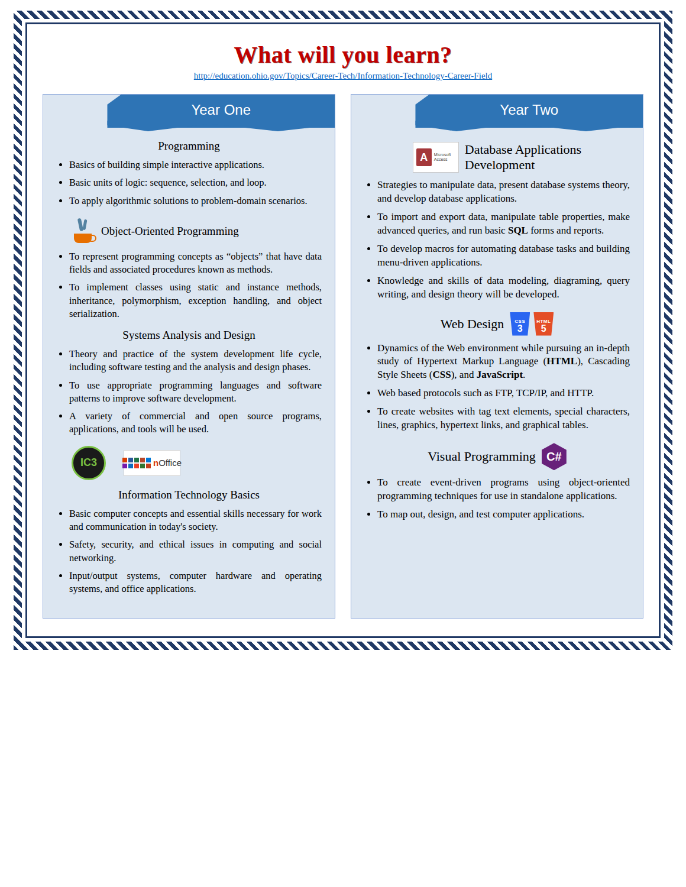What will you learn?
http://education.ohio.gov/Topics/Career-Tech/Information-Technology-Career-Field
Year One
Programming
Basics of building simple interactive applications.
Basic units of logic: sequence, selection, and loop.
To apply algorithmic solutions to problem-domain scenarios.
Object-Oriented Programming
To represent programming concepts as “objects” that have data fields and associated procedures known as methods.
To implement classes using static and instance methods, inheritance, polymorphism, exception handling, and object serialization.
Systems Analysis and Design
Theory and practice of the system development life cycle, including software testing and the analysis and design phases.
To use appropriate programming languages and software patterns to improve software development.
A variety of commercial and open source programs, applications, and tools will be used.
IC3 n Office
Information Technology Basics
Basic computer concepts and essential skills necessary for work and communication in today's society.
Safety, security, and ethical issues in computing and social networking.
Input/output systems, computer hardware and operating systems, and office applications.
Year Two
A Microsoft
Access
Database Applications
Development
Strategies to manipulate data, present database systems theory, and develop database applications.
To import and export data, manipulate table properties, make advanced queries, and run basic SQL forms and reports.
To develop macros for automating database tasks and building menu-driven applications.
Knowledge and skills of data modeling, diagraming, query writing, and design theory will be developed.
Web Design
CSS 3 HTML 5
Dynamics of the Web environment while pursuing an in-depth study of Hypertext Markup Language (HTML), Cascading Style Sheets (CSS), and JavaScript.
Web based protocols such as FTP, TCP/IP, and HTTP.
To create websites with tag text elements, special characters, lines, graphics, hypertext links, and graphical tables.
Visual Programming
C#
To create event-driven programs using object-oriented programming techniques for use in standalone applications.
To map out, design, and test computer applications.